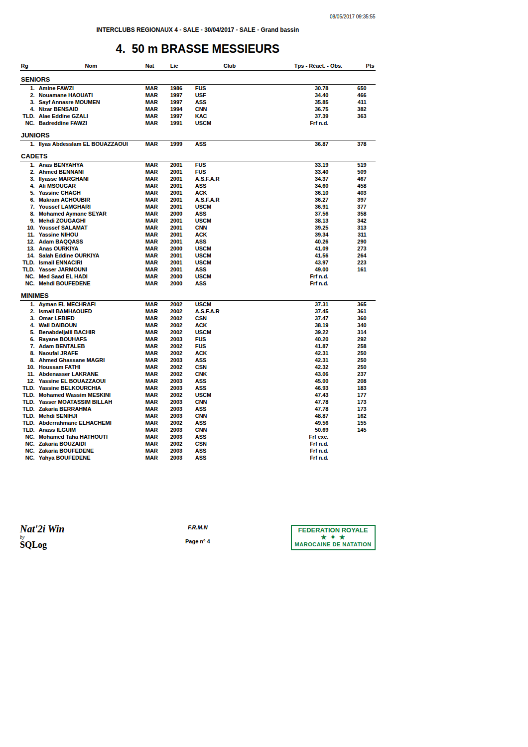08/05/2017 09:35:55
INTERCLUBS REGIONAUX 4 - SALE - 30/04/2017 - SALE - Grand bassin
4. 50 m BRASSE MESSIEURS
| Rg | Nom | Nat | Lic | Club | Tps - Réact. - Obs. | Pts |
| --- | --- | --- | --- | --- | --- | --- |
| SENIORS |
| 1. | Amine FAWZI | MAR | 1986 | FUS | 30.78 | 650 |
| 2. | Nouamane HAOUATI | MAR | 1997 | USF | 34.40 | 466 |
| 3. | Sayf Annasre MOUMEN | MAR | 1997 | ASS | 35.85 | 411 |
| 4. | Nizar BENSAID | MAR | 1994 | CNN | 36.75 | 382 |
| TLD. | Alae Eddine GZALI | MAR | 1997 | KAC | 37.39 | 363 |
| NC. | Badreddine FAWZI | MAR | 1991 | USCM | Frf n.d. | |
| JUNIORS |
| 1. | Ilyas Abdesslam EL BOUAZZAOUI | MAR | 1999 | ASS | 36.87 | 378 |
| CADETS |
| 1. | Anas BENYAHYA | MAR | 2001 | FUS | 33.19 | 519 |
| 2. | Ahmed BENNANI | MAR | 2001 | FUS | 33.40 | 509 |
| 3. | Ilyasse MARGHANI | MAR | 2001 | A.S.F.A.R | 34.37 | 467 |
| 4. | Ali MSOUGAR | MAR | 2001 | ASS | 34.60 | 458 |
| 5. | Yassine CHAGH | MAR | 2001 | ACK | 36.10 | 403 |
| 6. | Makram ACHOUBIR | MAR | 2001 | A.S.F.A.R | 36.27 | 397 |
| 7. | Youssef LAMGHARI | MAR | 2001 | USCM | 36.91 | 377 |
| 8. | Mohamed Aymane SEYAR | MAR | 2000 | ASS | 37.56 | 358 |
| 9. | Mehdi ZOUGAGHI | MAR | 2001 | USCM | 38.13 | 342 |
| 10. | Youssef SALAMAT | MAR | 2001 | CNN | 39.25 | 313 |
| 11. | Yassine NIHOU | MAR | 2001 | ACK | 39.34 | 311 |
| 12. | Adam BAQQASS | MAR | 2001 | ASS | 40.26 | 290 |
| 13. | Anas OURKIYA | MAR | 2000 | USCM | 41.09 | 273 |
| 14. | Salah Eddine OURKIYA | MAR | 2001 | USCM | 41.56 | 264 |
| TLD. | Ismail ENNACIRI | MAR | 2001 | USCM | 43.97 | 223 |
| TLD. | Yasser JARMOUNI | MAR | 2001 | ASS | 49.00 | 161 |
| NC. | Med Saad EL HADI | MAR | 2000 | USCM | Frf n.d. | |
| NC. | Mehdi BOUFEDENE | MAR | 2000 | ASS | Frf n.d. | |
| MINIMES |
| 1. | Ayman EL MECHRAFI | MAR | 2002 | USCM | 37.31 | 365 |
| 2. | Ismail BAMHAOUED | MAR | 2002 | A.S.F.A.R | 37.45 | 361 |
| 3. | Omar LEBIED | MAR | 2002 | CSN | 37.47 | 360 |
| 4. | Wail DAIBOUN | MAR | 2002 | ACK | 38.19 | 340 |
| 5. | Benabdeljalil BACHIR | MAR | 2002 | USCM | 39.22 | 314 |
| 6. | Rayane BOUHAFS | MAR | 2003 | FUS | 40.20 | 292 |
| 7. | Adam BENTALEB | MAR | 2002 | FUS | 41.87 | 258 |
| 8. | Naoufal JRAFE | MAR | 2002 | ACK | 42.31 | 250 |
| 8. | Ahmed Ghassane MAGRI | MAR | 2003 | ASS | 42.31 | 250 |
| 10. | Houssam FATHI | MAR | 2002 | CSN | 42.32 | 250 |
| 11. | Abdenasser LAKRANE | MAR | 2002 | CNK | 43.06 | 237 |
| 12. | Yassine EL BOUAZZAOUI | MAR | 2003 | ASS | 45.00 | 208 |
| TLD. | Yassine BELKOURCHIA | MAR | 2003 | ASS | 46.93 | 183 |
| TLD. | Mohamed Wassim MESKINI | MAR | 2002 | USCM | 47.43 | 177 |
| TLD. | Yasser MOATASSIM BILLAH | MAR | 2003 | CNN | 47.78 | 173 |
| TLD. | Zakaria BERRAHMA | MAR | 2003 | ASS | 47.78 | 173 |
| TLD. | Mehdi SENIHJI | MAR | 2003 | CNN | 48.87 | 162 |
| TLD. | Abderrahmane ELHACHEMI | MAR | 2002 | ASS | 49.56 | 155 |
| TLD. | Anass ILGUIM | MAR | 2003 | CNN | 50.69 | 145 |
| NC. | Mohamed Taha HATHOUTI | MAR | 2003 | ASS | Frf exc. | |
| NC. | Zakaria BOUZAIDI | MAR | 2002 | CSN | Frf n.d. | |
| NC. | Zakaria BOUFEDENE | MAR | 2003 | ASS | Frf n.d. | |
| NC. | Yahya BOUFEDENE | MAR | 2003 | ASS | Frf n.d. | |
Nat'2i Win
by
SQLog
F.R.M.N
Page n° 4
FEDERATION ROYALE
★ ✦ ★
MAROCAINE DE NATATION